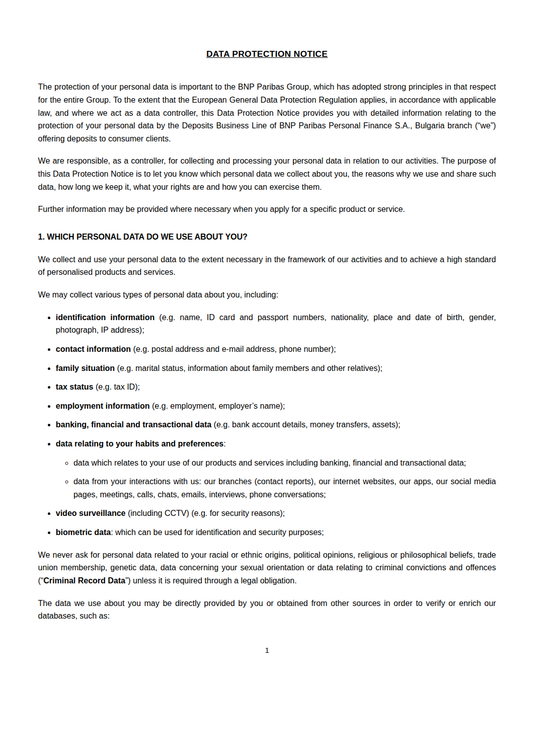DATA PROTECTION NOTICE
The protection of your personal data is important to the BNP Paribas Group, which has adopted strong principles in that respect for the entire Group. To the extent that the European General Data Protection Regulation applies, in accordance with applicable law, and where we act as a data controller, this Data Protection Notice provides you with detailed information relating to the protection of your personal data by the Deposits Business Line of BNP Paribas Personal Finance S.A., Bulgaria branch (“we”) offering deposits to consumer clients.
We are responsible, as a controller, for collecting and processing your personal data in relation to our activities. The purpose of this Data Protection Notice is to let you know which personal data we collect about you, the reasons why we use and share such data, how long we keep it, what your rights are and how you can exercise them.
Further information may be provided where necessary when you apply for a specific product or service.
1. Which personal data do we use about you?
We collect and use your personal data to the extent necessary in the framework of our activities and to achieve a high standard of personalised products and services.
We may collect various types of personal data about you, including:
identification information (e.g. name, ID card and passport numbers, nationality, place and date of birth, gender, photograph, IP address);
contact information (e.g. postal address and e-mail address, phone number);
family situation (e.g. marital status, information about family members and other relatives);
tax status (e.g. tax ID);
employment information (e.g. employment, employer’s name);
banking, financial and transactional data (e.g. bank account details, money transfers, assets);
data relating to your habits and preferences:
data which relates to your use of our products and services including banking, financial and transactional data;
data from your interactions with us: our branches (contact reports), our internet websites, our apps, our social media pages, meetings, calls, chats, emails, interviews, phone conversations;
video surveillance (including CCTV) (e.g. for security reasons);
biometric data: which can be used for identification and security purposes;
We never ask for personal data related to your racial or ethnic origins, political opinions, religious or philosophical beliefs, trade union membership, genetic data, data concerning your sexual orientation or data relating to criminal convictions and offences (“Criminal Record Data”) unless it is required through a legal obligation.
The data we use about you may be directly provided by you or obtained from other sources in order to verify or enrich our databases, such as:
1